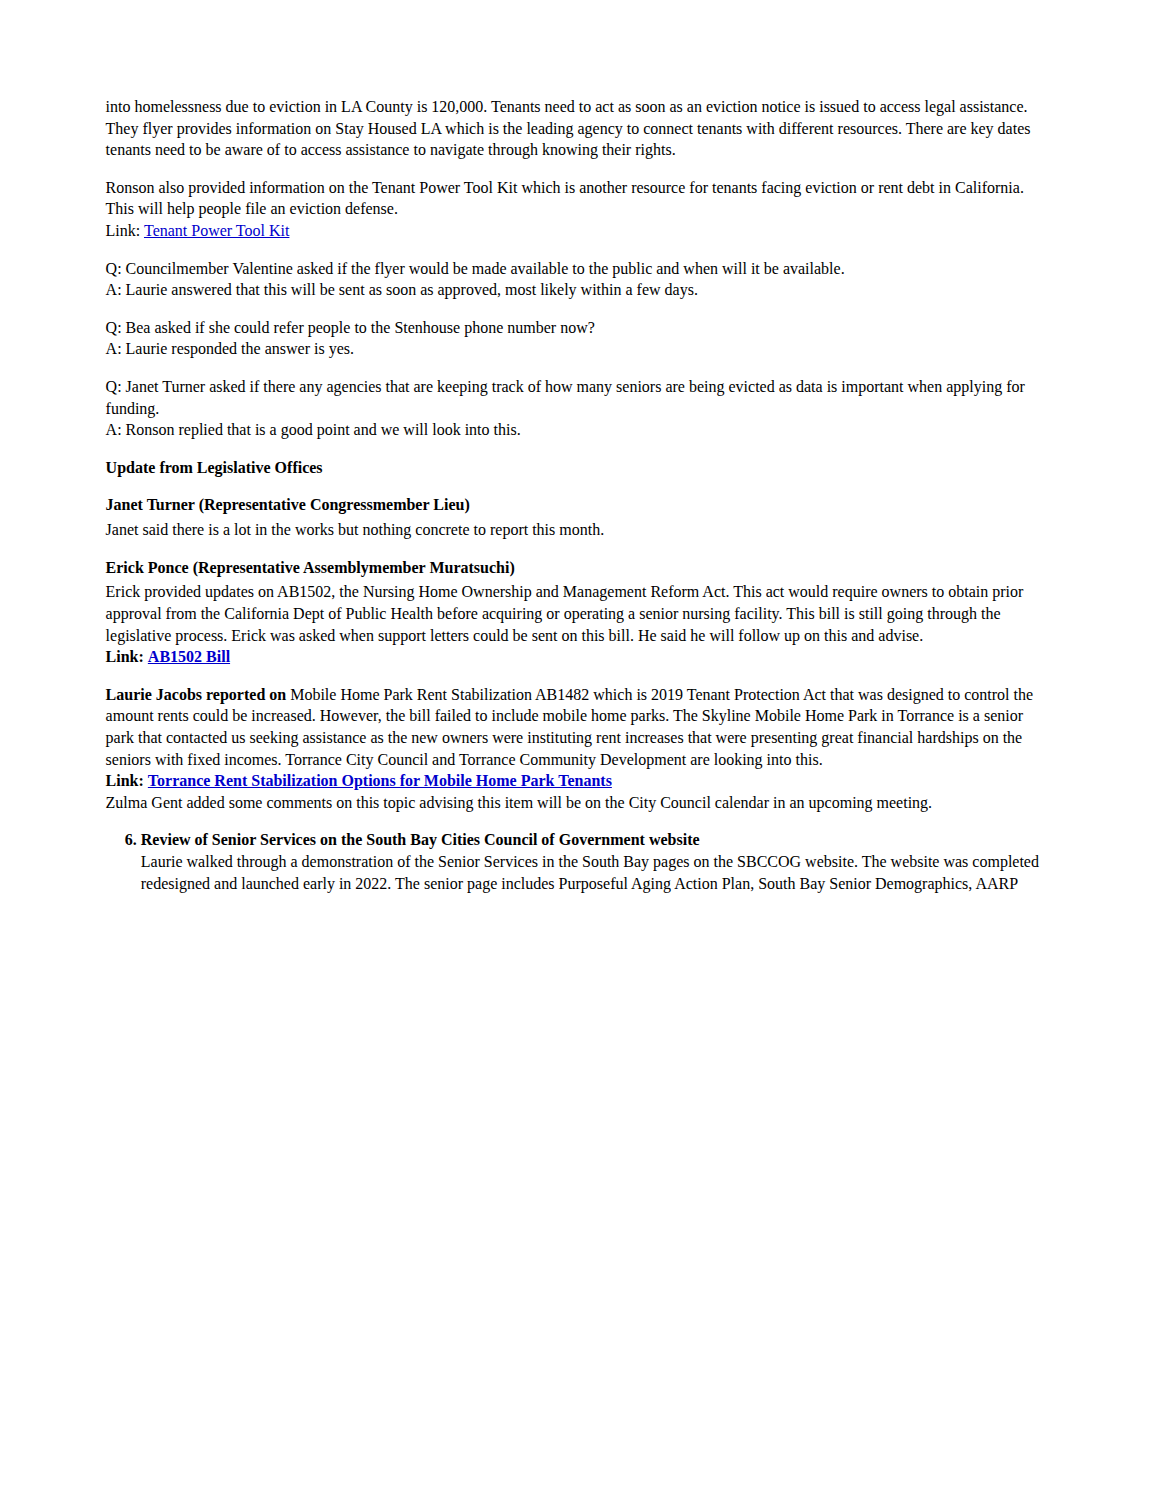into homelessness due to eviction in LA County is 120,000. Tenants need to act as soon as an eviction notice is issued to access legal assistance. They flyer provides information on Stay Housed LA which is the leading agency to connect tenants with different resources. There are key dates tenants need to be aware of to access assistance to navigate through knowing their rights.
Ronson also provided information on the Tenant Power Tool Kit which is another resource for tenants facing eviction or rent debt in California. This will help people file an eviction defense.
Link: Tenant Power Tool Kit
Q: Councilmember Valentine asked if the flyer would be made available to the public and when will it be available.
A: Laurie answered that this will be sent as soon as approved, most likely within a few days.
Q: Bea asked if she could refer people to the Stenhouse phone number now?
A: Laurie responded the answer is yes.
Q: Janet Turner asked if there any agencies that are keeping track of how many seniors are being evicted as data is important when applying for funding.
A: Ronson replied that is a good point and we will look into this.
Update from Legislative Offices
Janet Turner (Representative Congressmember Lieu)
Janet said there is a lot in the works but nothing concrete to report this month.
Erick Ponce (Representative Assemblymember Muratsuchi)
Erick provided updates on AB1502, the Nursing Home Ownership and Management Reform Act. This act would require owners to obtain prior approval from the California Dept of Public Health before acquiring or operating a senior nursing facility. This bill is still going through the legislative process. Erick was asked when support letters could be sent on this bill. He said he will follow up on this and advise.
Link: AB1502 Bill
Laurie Jacobs reported on Mobile Home Park Rent Stabilization AB1482 which is 2019 Tenant Protection Act that was designed to control the amount rents could be increased. However, the bill failed to include mobile home parks. The Skyline Mobile Home Park in Torrance is a senior park that contacted us seeking assistance as the new owners were instituting rent increases that were presenting great financial hardships on the seniors with fixed incomes. Torrance City Council and Torrance Community Development are looking into this.
Link: Torrance Rent Stabilization Options for Mobile Home Park Tenants
Zulma Gent added some comments on this topic advising this item will be on the City Council calendar in an upcoming meeting.
Review of Senior Services on the South Bay Cities Council of Government website
Laurie walked through a demonstration of the Senior Services in the South Bay pages on the SBCCOG website. The website was completed redesigned and launched early in 2022. The senior page includes Purposeful Aging Action Plan, South Bay Senior Demographics, AARP